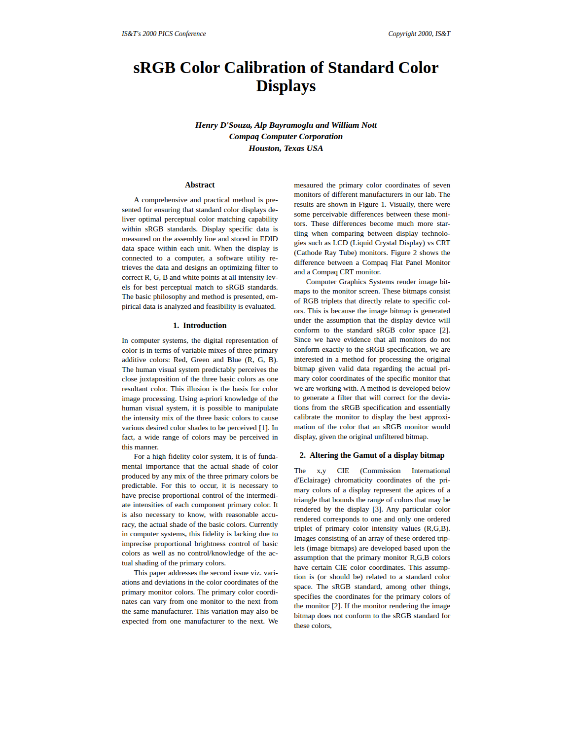IS&T's 2000 PICS Conference Copyright 2000, IS&T
sRGB Color Calibration of Standard Color Displays
Henry D'Souza, Alp Bayramoglu and William Nott
Compaq Computer Corporation
Houston, Texas USA
Abstract
A comprehensive and practical method is presented for ensuring that standard color displays deliver optimal perceptual color matching capability within sRGB standards. Display specific data is measured on the assembly line and stored in EDID data space within each unit. When the display is connected to a computer, a software utility retrieves the data and designs an optimizing filter to correct R, G, B and white points at all intensity levels for best perceptual match to sRGB standards. The basic philosophy and method is presented, empirical data is analyzed and feasibility is evaluated.
1. Introduction
In computer systems, the digital representation of color is in terms of variable mixes of three primary additive colors: Red, Green and Blue (R, G, B). The human visual system predictably perceives the close juxtaposition of the three basic colors as one resultant color. This illusion is the basis for color image processing. Using a-priori knowledge of the human visual system, it is possible to manipulate the intensity mix of the three basic colors to cause various desired color shades to be perceived [1]. In fact, a wide range of colors may be perceived in this manner.
For a high fidelity color system, it is of fundamental importance that the actual shade of color produced by any mix of the three primary colors be predictable. For this to occur, it is necessary to have precise proportional control of the intermediate intensities of each component primary color. It is also necessary to know, with reasonable accuracy, the actual shade of the basic colors. Currently in computer systems, this fidelity is lacking due to imprecise proportional brightness control of basic colors as well as no control/knowledge of the actual shading of the primary colors.
This paper addresses the second issue viz. variations and deviations in the color coordinates of the primary monitor colors. The primary color coordinates can vary from one monitor to the next from the same manufacturer. This variation may also be expected from one manufacturer to the next. We mesaured the primary color coordinates of seven monitors of different manufacturers in our lab. The results are shown in Figure 1. Visually, there were some perceivable differences between these monitors. These differences become much more startling when comparing between display technologies such as LCD (Liquid Crystal Display) vs CRT (Cathode Ray Tube) monitors. Figure 2 shows the difference between a Compaq Flat Panel Monitor and a Compaq CRT monitor.
Computer Graphics Systems render image bitmaps to the monitor screen. These bitmaps consist of RGB triplets that directly relate to specific colors. This is because the image bitmap is generated under the assumption that the display device will conform to the standard sRGB color space [2]. Since we have evidence that all monitors do not conform exactly to the sRGB specification, we are interested in a method for processing the original bitmap given valid data regarding the actual primary color coordinates of the specific monitor that we are working with. A method is developed below to generate a filter that will correct for the deviations from the sRGB specification and essentially calibrate the monitor to display the best approximation of the color that an sRGB monitor would display, given the original unfiltered bitmap.
2. Altering the Gamut of a display bitmap
The x,y CIE (Commission International d'Eclairage) chromaticity coordinates of the primary colors of a display represent the apices of a triangle that bounds the range of colors that may be rendered by the display [3]. Any particular color rendered corresponds to one and only one ordered triplet of primary color intensity values (R,G,B). Images consisting of an array of these ordered triplets (image bitmaps) are developed based upon the assumption that the primary monitor R,G,B colors have certain CIE color coordinates. This assumption is (or should be) related to a standard color space. The sRGB standard, among other things, specifies the coordinates for the primary colors of the monitor [2]. If the monitor rendering the image bitmap does not conform to the sRGB standard for these colors,